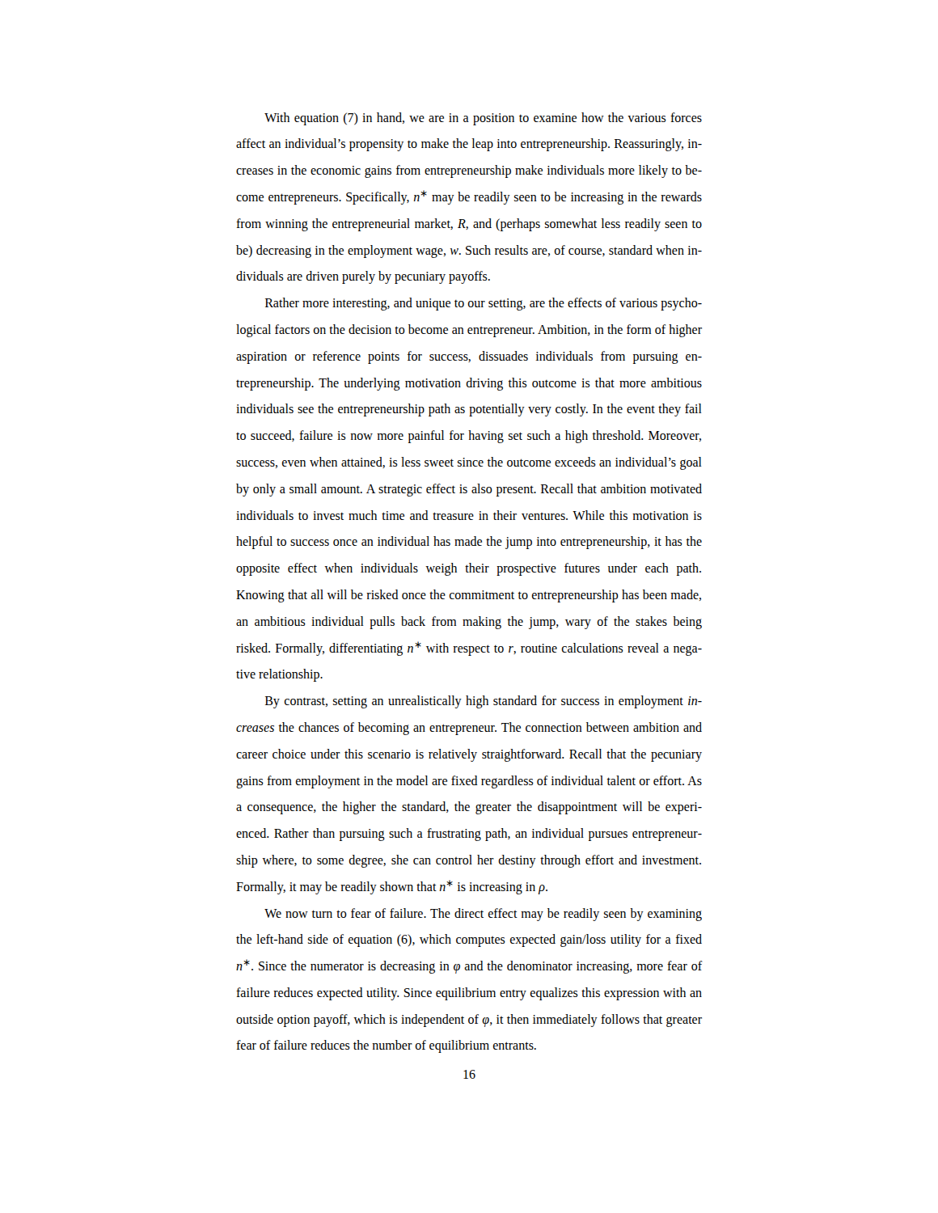With equation (7) in hand, we are in a position to examine how the various forces affect an individual’s propensity to make the leap into entrepreneurship. Reassuringly, increases in the economic gains from entrepreneurship make individuals more likely to become entrepreneurs. Specifically, n∗ may be readily seen to be increasing in the rewards from winning the entrepreneurial market, R, and (perhaps somewhat less readily seen to be) decreasing in the employment wage, w. Such results are, of course, standard when individuals are driven purely by pecuniary payoffs.
Rather more interesting, and unique to our setting, are the effects of various psychological factors on the decision to become an entrepreneur. Ambition, in the form of higher aspiration or reference points for success, dissuades individuals from pursuing entrepreneurship. The underlying motivation driving this outcome is that more ambitious individuals see the entrepreneurship path as potentially very costly. In the event they fail to succeed, failure is now more painful for having set such a high threshold. Moreover, success, even when attained, is less sweet since the outcome exceeds an individual’s goal by only a small amount. A strategic effect is also present. Recall that ambition motivated individuals to invest much time and treasure in their ventures. While this motivation is helpful to success once an individual has made the jump into entrepreneurship, it has the opposite effect when individuals weigh their prospective futures under each path. Knowing that all will be risked once the commitment to entrepreneurship has been made, an ambitious individual pulls back from making the jump, wary of the stakes being risked. Formally, differentiating n∗ with respect to r, routine calculations reveal a negative relationship.
By contrast, setting an unrealistically high standard for success in employment increases the chances of becoming an entrepreneur. The connection between ambition and career choice under this scenario is relatively straightforward. Recall that the pecuniary gains from employment in the model are fixed regardless of individual talent or effort. As a consequence, the higher the standard, the greater the disappointment will be experienced. Rather than pursuing such a frustrating path, an individual pursues entrepreneurship where, to some degree, she can control her destiny through effort and investment. Formally, it may be readily shown that n∗ is increasing in ρ.
We now turn to fear of failure. The direct effect may be readily seen by examining the left-hand side of equation (6), which computes expected gain/loss utility for a fixed n∗. Since the numerator is decreasing in φ and the denominator increasing, more fear of failure reduces expected utility. Since equilibrium entry equalizes this expression with an outside option payoff, which is independent of φ, it then immediately follows that greater fear of failure reduces the number of equilibrium entrants.
16